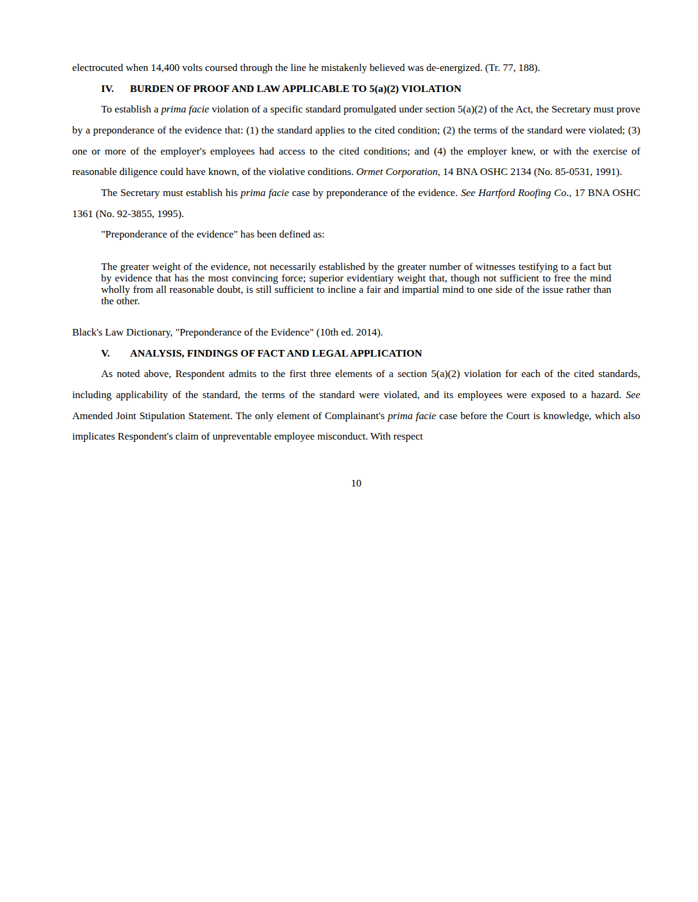electrocuted when 14,400 volts coursed through the line he mistakenly believed was de-energized. (Tr. 77, 188).
| IV. | BURDEN OF PROOF AND LAW APPLICABLE TO 5(a)(2) VIOLATION |
To establish a prima facie violation of a specific standard promulgated under section 5(a)(2) of the Act, the Secretary must prove by a preponderance of the evidence that: (1) the standard applies to the cited condition; (2) the terms of the standard were violated; (3) one or more of the employer's employees had access to the cited conditions; and (4) the employer knew, or with the exercise of reasonable diligence could have known, of the violative conditions. Ormet Corporation, 14 BNA OSHC 2134 (No. 85-0531, 1991).
The Secretary must establish his prima facie case by preponderance of the evidence. See Hartford Roofing Co., 17 BNA OSHC 1361 (No. 92-3855, 1995).
"Preponderance of the evidence" has been defined as:
The greater weight of the evidence, not necessarily established by the greater number of witnesses testifying to a fact but by evidence that has the most convincing force; superior evidentiary weight that, though not sufficient to free the mind wholly from all reasonable doubt, is still sufficient to incline a fair and impartial mind to one side of the issue rather than the other.
Black's Law Dictionary, "Preponderance of the Evidence" (10th ed. 2014).
| V. | ANALYSIS, FINDINGS OF FACT AND LEGAL APPLICATION |
As noted above, Respondent admits to the first three elements of a section 5(a)(2) violation for each of the cited standards, including applicability of the standard, the terms of the standard were violated, and its employees were exposed to a hazard. See Amended Joint Stipulation Statement. The only element of Complainant's prima facie case before the Court is knowledge, which also implicates Respondent's claim of unpreventable employee misconduct. With respect
10